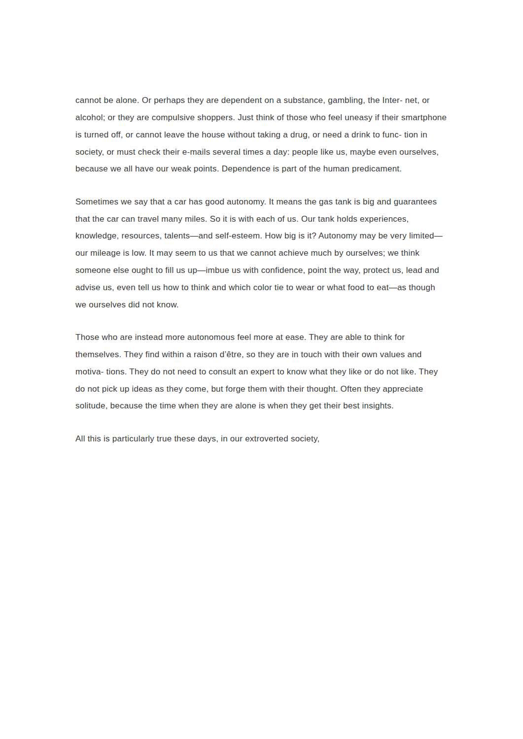cannot be alone. Or perhaps they are dependent on a substance, gambling, the Inter- net, or alcohol; or they are compulsive shoppers. Just think of those who feel uneasy if their smartphone is turned off, or cannot leave the house without taking a drug, or need a drink to func- tion in society, or must check their e-mails several times a day: people like us, maybe even ourselves, because we all have our weak points. Dependence is part of the human predicament.
Sometimes we say that a car has good autonomy. It means the gas tank is big and guarantees that the car can travel many miles. So it is with each of us. Our tank holds experiences, knowledge, resources, talents—and self-esteem. How big is it? Autonomy may be very limited—our mileage is low. It may seem to us that we cannot achieve much by ourselves; we think someone else ought to fill us up—imbue us with confidence, point the way, protect us, lead and advise us, even tell us how to think and which color tie to wear or what food to eat—as though we ourselves did not know.
Those who are instead more autonomous feel more at ease. They are able to think for themselves. They find within a raison d’être, so they are in touch with their own values and motiva- tions. They do not need to consult an expert to know what they like or do not like. They do not pick up ideas as they come, but forge them with their thought. Often they appreciate solitude, because the time when they are alone is when they get their best insights.
All this is particularly true these days, in our extroverted society,